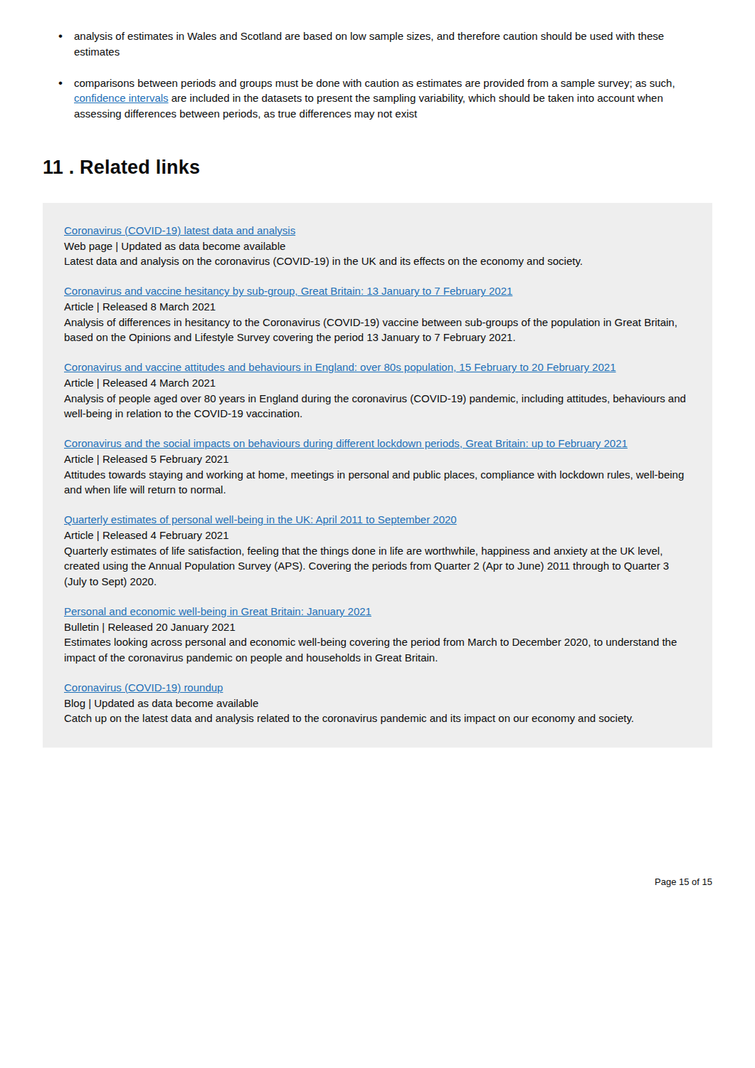analysis of estimates in Wales and Scotland are based on low sample sizes, and therefore caution should be used with these estimates
comparisons between periods and groups must be done with caution as estimates are provided from a sample survey; as such, confidence intervals are included in the datasets to present the sampling variability, which should be taken into account when assessing differences between periods, as true differences may not exist
11 . Related links
Coronavirus (COVID-19) latest data and analysis
Web page | Updated as data become available
Latest data and analysis on the coronavirus (COVID-19) in the UK and its effects on the economy and society.
Coronavirus and vaccine hesitancy by sub-group, Great Britain: 13 January to 7 February 2021
Article | Released 8 March 2021
Analysis of differences in hesitancy to the Coronavirus (COVID-19) vaccine between sub-groups of the population in Great Britain, based on the Opinions and Lifestyle Survey covering the period 13 January to 7 February 2021.
Coronavirus and vaccine attitudes and behaviours in England: over 80s population, 15 February to 20 February 2021
Article | Released 4 March 2021
Analysis of people aged over 80 years in England during the coronavirus (COVID-19) pandemic, including attitudes, behaviours and well-being in relation to the COVID-19 vaccination.
Coronavirus and the social impacts on behaviours during different lockdown periods, Great Britain: up to February 2021
Article | Released 5 February 2021
Attitudes towards staying and working at home, meetings in personal and public places, compliance with lockdown rules, well-being and when life will return to normal.
Quarterly estimates of personal well-being in the UK: April 2011 to September 2020
Article | Released 4 February 2021
Quarterly estimates of life satisfaction, feeling that the things done in life are worthwhile, happiness and anxiety at the UK level, created using the Annual Population Survey (APS). Covering the periods from Quarter 2 (Apr to June) 2011 through to Quarter 3 (July to Sept) 2020.
Personal and economic well-being in Great Britain: January 2021
Bulletin | Released 20 January 2021
Estimates looking across personal and economic well-being covering the period from March to December 2020, to understand the impact of the coronavirus pandemic on people and households in Great Britain.
Coronavirus (COVID-19) roundup
Blog | Updated as data become available
Catch up on the latest data and analysis related to the coronavirus pandemic and its impact on our economy and society.
Page 15 of 15